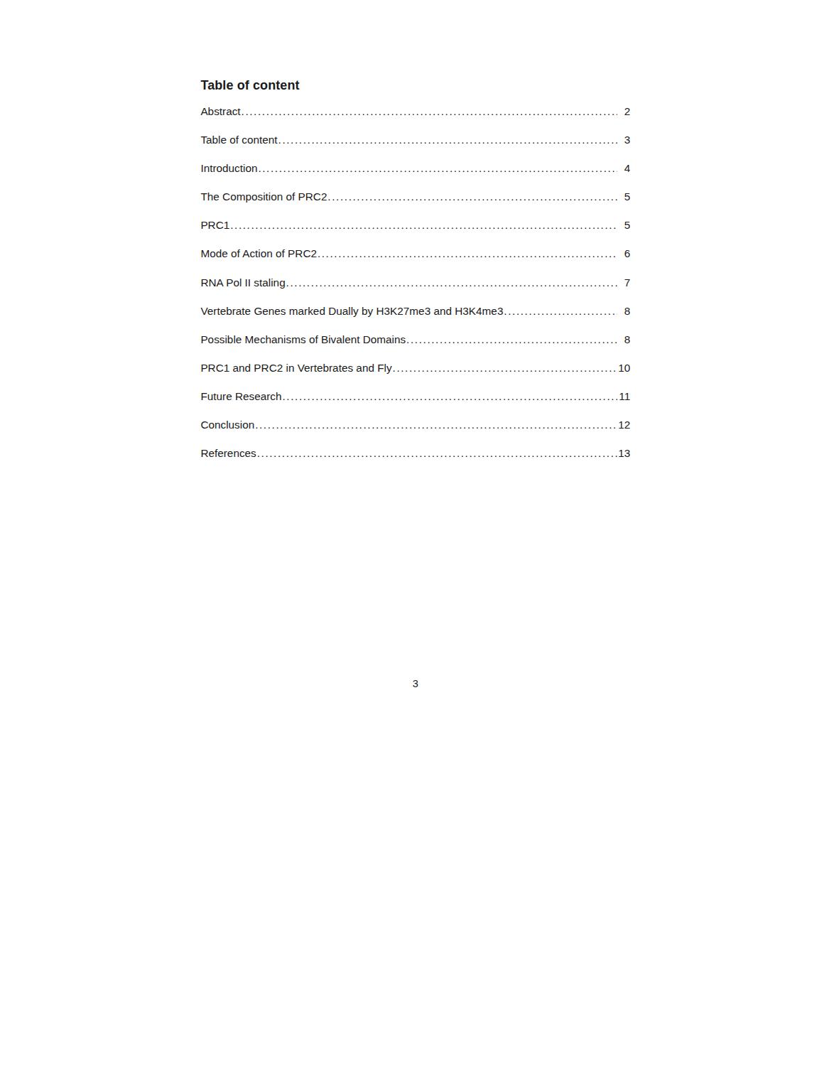Table of content
Abstract ................................................................................................................................................ 2
Table of content ..................................................................................................................................... 3
Introduction ............................................................................................................................................ 4
The Composition of PRC2 ....................................................................................................................... 5
PRC1 ....................................................................................................................................................... 5
Mode of Action of PRC2 ........................................................................................................................... 6
RNA Pol II staling .................................................................................................................................... 7
Vertebrate Genes marked Dually by H3K27me3 and H3K4me3 ................................................................ 8
Possible Mechanisms of Bivalent Domains ................................................................................................. 8
PRC1 and PRC2 in Vertebrates and Fly ..................................................................................................... 10
Future Research .................................................................................................................................... 11
Conclusion ............................................................................................................................................. 12
References ............................................................................................................................................. 13
3